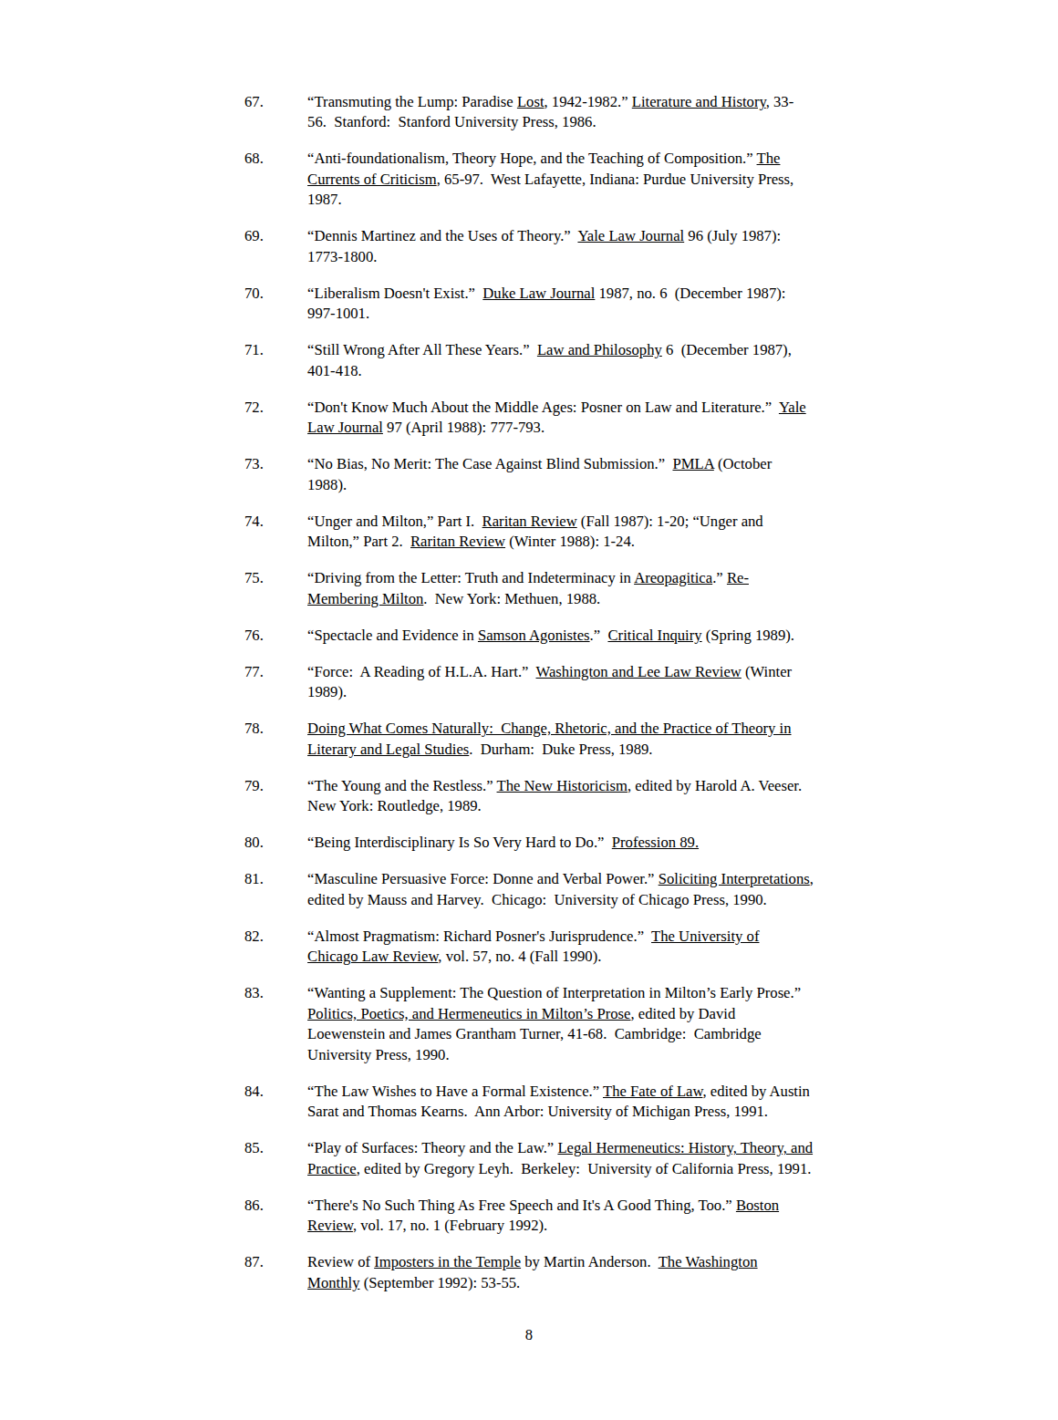67. “Transmuting the Lump: Paradise Lost, 1942-1982.” Literature and History, 33-56. Stanford: Stanford University Press, 1986.
68. “Anti-foundationalism, Theory Hope, and the Teaching of Composition.” The Currents of Criticism, 65-97. West Lafayette, Indiana: Purdue University Press, 1987.
69. “Dennis Martinez and the Uses of Theory.” Yale Law Journal 96 (July 1987): 1773-1800.
70. “Liberalism Doesn't Exist.” Duke Law Journal 1987, no. 6 (December 1987): 997-1001.
71. “Still Wrong After All These Years.” Law and Philosophy 6 (December 1987), 401-418.
72. “Don't Know Much About the Middle Ages: Posner on Law and Literature.” Yale Law Journal 97 (April 1988): 777-793.
73. “No Bias, No Merit: The Case Against Blind Submission.” PMLA (October 1988).
74. “Unger and Milton,” Part I. Raritan Review (Fall 1987): 1-20; “Unger and Milton,” Part 2. Raritan Review (Winter 1988): 1-24.
75. “Driving from the Letter: Truth and Indeterminacy in Areopagitica.” Re-Membering Milton. New York: Methuen, 1988.
76. “Spectacle and Evidence in Samson Agonistes.” Critical Inquiry (Spring 1989).
77. “Force: A Reading of H.L.A. Hart.” Washington and Lee Law Review (Winter 1989).
78. Doing What Comes Naturally: Change, Rhetoric, and the Practice of Theory in Literary and Legal Studies. Durham: Duke Press, 1989.
79. “The Young and the Restless.” The New Historicism, edited by Harold A. Veeser. New York: Routledge, 1989.
80. “Being Interdisciplinary Is So Very Hard to Do.” Profession 89.
81. “Masculine Persuasive Force: Donne and Verbal Power.” Soliciting Interpretations, edited by Mauss and Harvey. Chicago: University of Chicago Press, 1990.
82. “Almost Pragmatism: Richard Posner's Jurisprudence.” The University of Chicago Law Review, vol. 57, no. 4 (Fall 1990).
83. “Wanting a Supplement: The Question of Interpretation in Milton’s Early Prose.” Politics, Poetics, and Hermeneutics in Milton’s Prose, edited by David Loewenstein and James Grantham Turner, 41-68. Cambridge: Cambridge University Press, 1990.
84. “The Law Wishes to Have a Formal Existence.” The Fate of Law, edited by Austin Sarat and Thomas Kearns. Ann Arbor: University of Michigan Press, 1991.
85. “Play of Surfaces: Theory and the Law.” Legal Hermeneutics: History, Theory, and Practice, edited by Gregory Leyh. Berkeley: University of California Press, 1991.
86. “There's No Such Thing As Free Speech and It's A Good Thing, Too.” Boston Review, vol. 17, no. 1 (February 1992).
87. Review of Imposters in the Temple by Martin Anderson. The Washington Monthly (September 1992): 53-55.
8